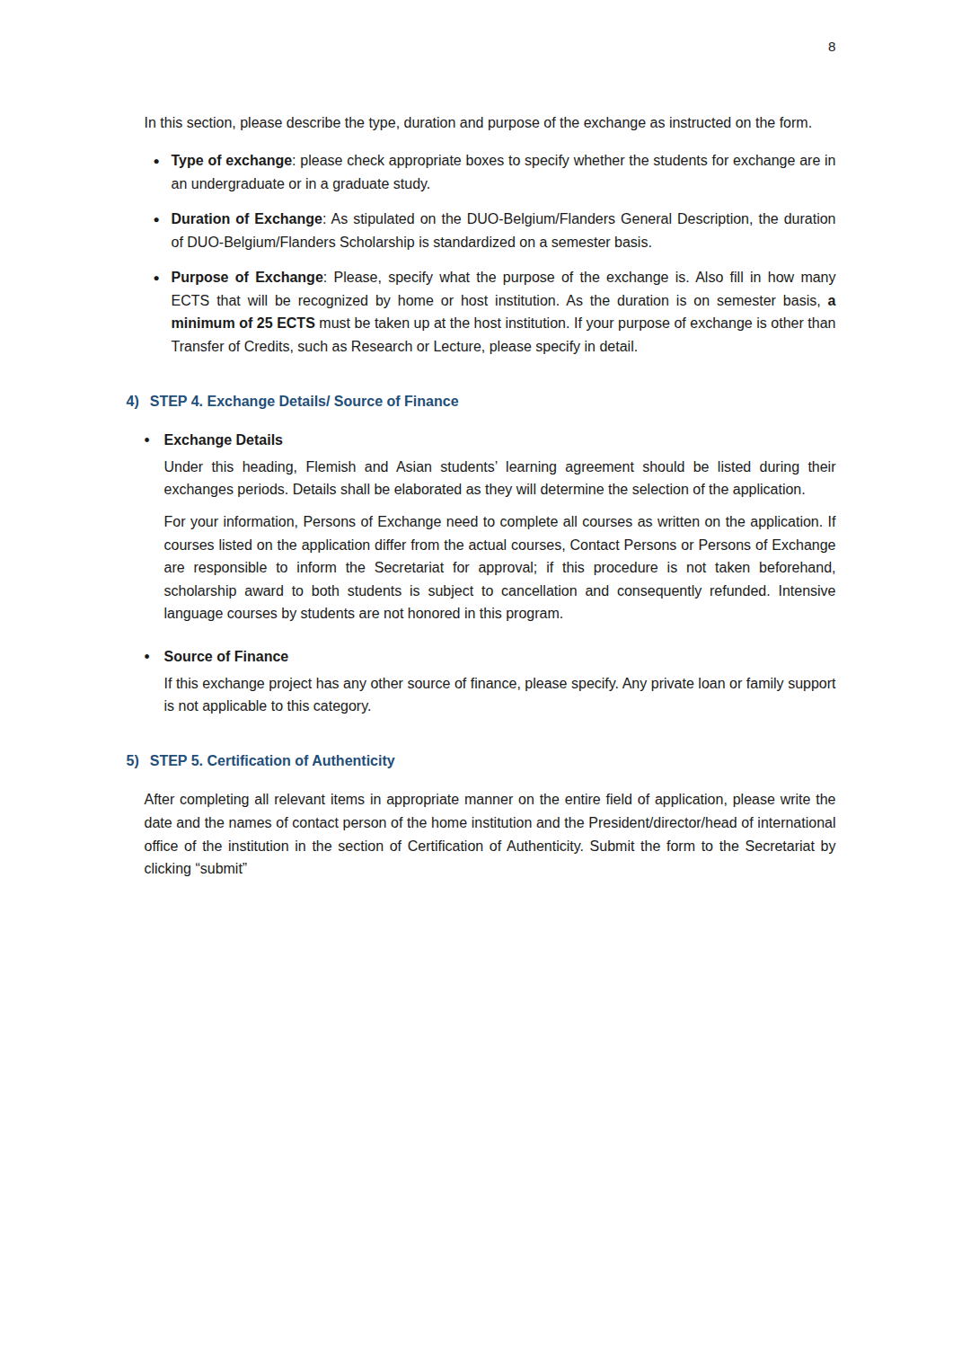8
In this section, please describe the type, duration and purpose of the exchange as instructed on the form.
Type of exchange: please check appropriate boxes to specify whether the students for exchange are in an undergraduate or in a graduate study.
Duration of Exchange: As stipulated on the DUO-Belgium/Flanders General Description, the duration of DUO-Belgium/Flanders Scholarship is standardized on a semester basis.
Purpose of Exchange: Please, specify what the purpose of the exchange is. Also fill in how many ECTS that will be recognized by home or host institution. As the duration is on semester basis, a minimum of 25 ECTS must be taken up at the host institution. If your purpose of exchange is other than Transfer of Credits, such as Research or Lecture, please specify in detail.
4) STEP 4. Exchange Details/ Source of Finance
Exchange Details
Under this heading, Flemish and Asian students’ learning agreement should be listed during their exchanges periods. Details shall be elaborated as they will determine the selection of the application.
For your information, Persons of Exchange need to complete all courses as written on the application. If courses listed on the application differ from the actual courses, Contact Persons or Persons of Exchange are responsible to inform the Secretariat for approval; if this procedure is not taken beforehand, scholarship award to both students is subject to cancellation and consequently refunded. Intensive language courses by students are not honored in this program.
Source of Finance
If this exchange project has any other source of finance, please specify. Any private loan or family support is not applicable to this category.
5) STEP 5. Certification of Authenticity
After completing all relevant items in appropriate manner on the entire field of application, please write the date and the names of contact person of the home institution and the President/director/head of international office of the institution in the section of Certification of Authenticity. Submit the form to the Secretariat by clicking “submit”